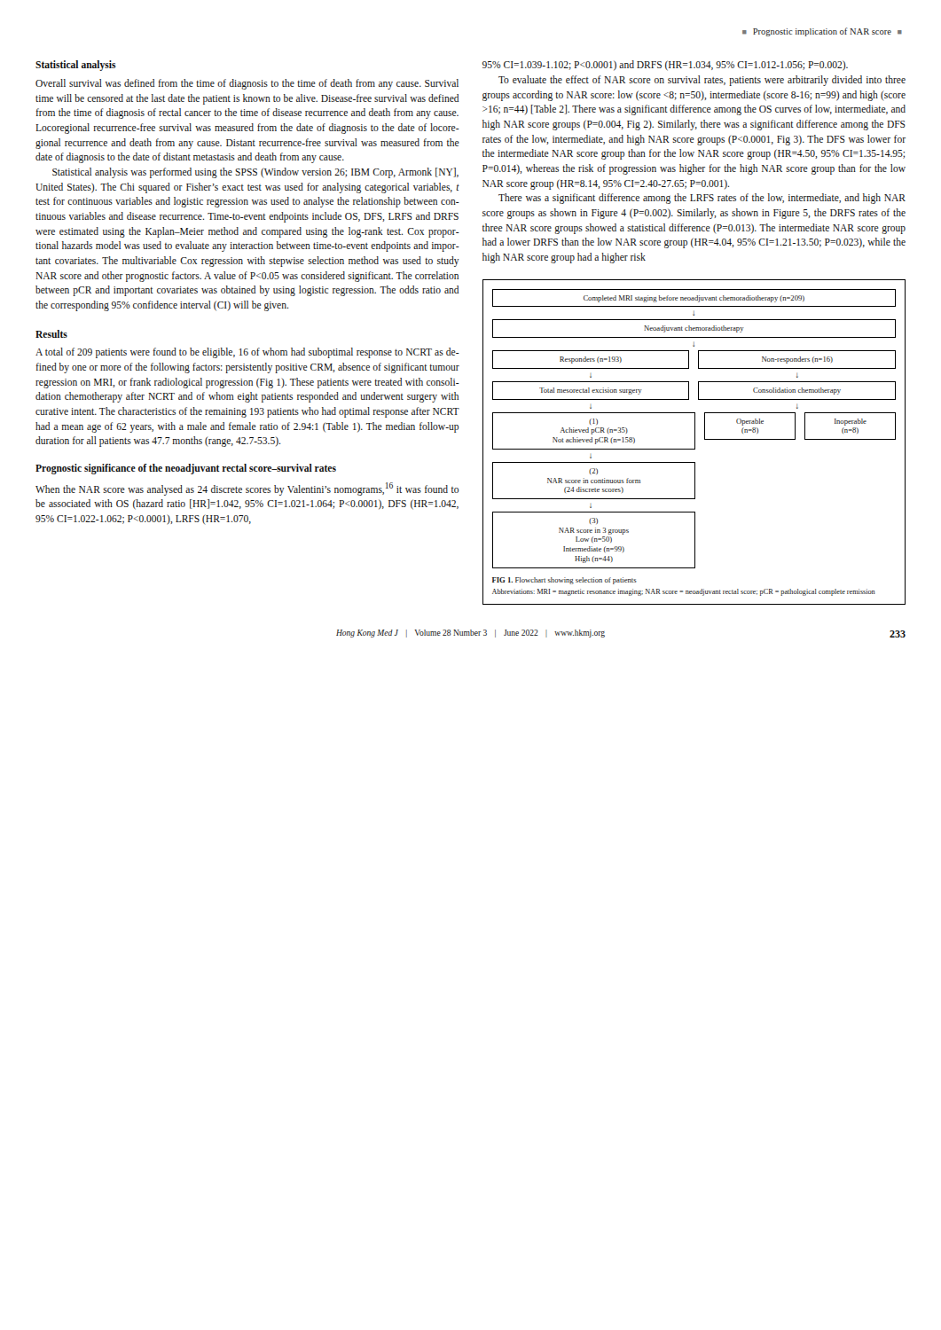■ Prognostic implication of NAR score ■
Statistical analysis
Overall survival was defined from the time of diagnosis to the time of death from any cause. Survival time will be censored at the last date the patient is known to be alive. Disease-free survival was defined from the time of diagnosis of rectal cancer to the time of disease recurrence and death from any cause. Locoregional recurrence-free survival was measured from the date of diagnosis to the date of locoregional recurrence and death from any cause. Distant recurrence-free survival was measured from the date of diagnosis to the date of distant metastasis and death from any cause.
Statistical analysis was performed using the SPSS (Window version 26; IBM Corp, Armonk [NY], United States). The Chi squared or Fisher’s exact test was used for analysing categorical variables, t test for continuous variables and logistic regression was used to analyse the relationship between continuous variables and disease recurrence. Time-to-event endpoints include OS, DFS, LRFS and DRFS were estimated using the Kaplan–Meier method and compared using the log-rank test. Cox proportional hazards model was used to evaluate any interaction between time-to-event endpoints and important covariates. The multivariable Cox regression with stepwise selection method was used to study NAR score and other prognostic factors. A value of P<0.05 was considered significant. The correlation between pCR and important covariates was obtained by using logistic regression. The odds ratio and the corresponding 95% confidence interval (CI) will be given.
Results
A total of 209 patients were found to be eligible, 16 of whom had suboptimal response to NCRT as defined by one or more of the following factors: persistently positive CRM, absence of significant tumour regression on MRI, or frank radiological progression (Fig 1). These patients were treated with consolidation chemotherapy after NCRT and of whom eight patients responded and underwent surgery with curative intent. The characteristics of the remaining 193 patients who had optimal response after NCRT had a mean age of 62 years, with a male and female ratio of 2.94:1 (Table 1). The median follow-up duration for all patients was 47.7 months (range, 42.7-53.5).
Prognostic significance of the neoadjuvant rectal score–survival rates
When the NAR score was analysed as 24 discrete scores by Valentini’s nomograms,16 it was found to be associated with OS (hazard ratio [HR]=1.042, 95% CI=1.021-1.064; P<0.0001), DFS (HR=1.042, 95% CI=1.022-1.062; P<0.0001), LRFS (HR=1.070,
95% CI=1.039-1.102; P<0.0001) and DRFS (HR=1.034, 95% CI=1.012-1.056; P=0.002).
To evaluate the effect of NAR score on survival rates, patients were arbitrarily divided into three groups according to NAR score: low (score <8; n=50), intermediate (score 8-16; n=99) and high (score >16; n=44) [Table 2]. There was a significant difference among the OS curves of low, intermediate, and high NAR score groups (P=0.004, Fig 2). Similarly, there was a significant difference among the DFS rates of the low, intermediate, and high NAR score groups (P<0.0001, Fig 3). The DFS was lower for the intermediate NAR score group than for the low NAR score group (HR=4.50, 95% CI=1.35-14.95; P=0.014), whereas the risk of progression was higher for the high NAR score group than for the low NAR score group (HR=8.14, 95% CI=2.40-27.65; P=0.001).
There was a significant difference among the LRFS rates of the low, intermediate, and high NAR score groups as shown in Figure 4 (P=0.002). Similarly, as shown in Figure 5, the DRFS rates of the three NAR score groups showed a statistical difference (P=0.013). The intermediate NAR score group had a lower DRFS than the low NAR score group (HR=4.04, 95% CI=1.21-13.50; P=0.023), while the high NAR score group had a higher risk
Completed MRI staging before neoadjuvant chemoradiotherapy (n=209)
↓
Neoadjuvant chemoradiotherapy
↓
Responders (n=193)
Non-responders (n=16)
↓
↓
Total mesorectal excision surgery
Consolidation chemotherapy
↓
↓
(1)
Achieved pCR (n=35)
Not achieved pCR (n=158)
Operable
(n=8)
Inoperable
(n=8)
↓
(2)
NAR score in continuous form
(24 discrete scores)
↓
(3)
NAR score in 3 groups
Low (n=50)
Intermediate (n=99)
High (n=44)
FIG 1. Flowchart showing selection of patients
Abbreviations: MRI = magnetic resonance imaging; NAR score = neoadjuvant rectal score; pCR = pathological complete remission
Hong Kong Med J | Volume 28 Number 3 | June 2022 | www.hkmj.org
233